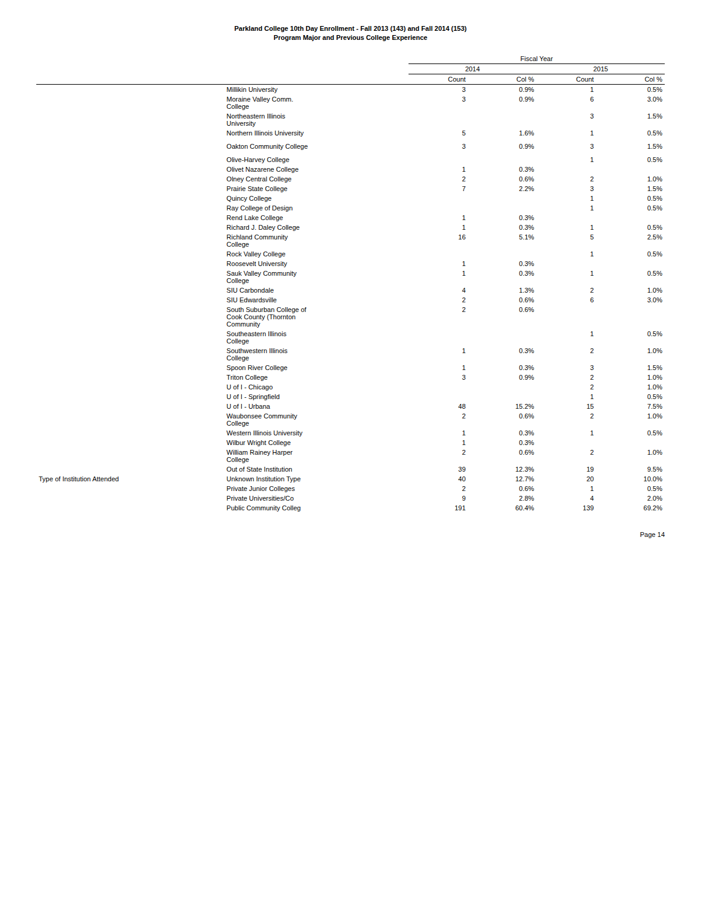Parkland College 10th Day Enrollment - Fall 2013 (143) and Fall 2014 (153)
Program Major and Previous College Experience
| | | Fiscal Year |
| | | 2014 | 2015 |
| | | Count | Col % | Count | Col % |
| | Millikin University | 3 | 0.9% | 1 | 0.5% |
| | Moraine Valley Comm. College | 3 | 0.9% | 6 | 3.0% |
| | Northeastern Illinois University | | | 3 | 1.5% |
| | Northern Illinois University | 5 | 1.6% | 1 | 0.5% |
| | Oakton Community College | 3 | 0.9% | 3 | 1.5% |
| | Olive-Harvey College | | | 1 | 0.5% |
| | Olivet Nazarene College | 1 | 0.3% | | |
| | Olney Central College | 2 | 0.6% | 2 | 1.0% |
| | Prairie State College | 7 | 2.2% | 3 | 1.5% |
| | Quincy College | | | 1 | 0.5% |
| | Ray College of Design | | | 1 | 0.5% |
| | Rend Lake College | 1 | 0.3% | | |
| | Richard J. Daley College | 1 | 0.3% | 1 | 0.5% |
| | Richland Community College | 16 | 5.1% | 5 | 2.5% |
| | Rock Valley College | | | 1 | 0.5% |
| | Roosevelt University | 1 | 0.3% | | |
| | Sauk Valley Community College | 1 | 0.3% | 1 | 0.5% |
| | SIU Carbondale | 4 | 1.3% | 2 | 1.0% |
| | SIU Edwardsville | 2 | 0.6% | 6 | 3.0% |
| | South Suburban College of Cook County (Thornton Community | 2 | 0.6% | | |
| | Southeastern Illinois College | | | 1 | 0.5% |
| | Southwestern Illinois College | 1 | 0.3% | 2 | 1.0% |
| | Spoon River College | 1 | 0.3% | 3 | 1.5% |
| | Triton College | 3 | 0.9% | 2 | 1.0% |
| | U of I - Chicago | | | 2 | 1.0% |
| | U of I - Springfield | | | 1 | 0.5% |
| | U of I - Urbana | 48 | 15.2% | 15 | 7.5% |
| | Waubonsee Community College | 2 | 0.6% | 2 | 1.0% |
| | Western Illinois University | 1 | 0.3% | 1 | 0.5% |
| | Wilbur Wright College | 1 | 0.3% | | |
| | William Rainey Harper College | 2 | 0.6% | 2 | 1.0% |
| | Out of State Institution | 39 | 12.3% | 19 | 9.5% |
| Type of Institution Attended | Unknown Institution Type | 40 | 12.7% | 20 | 10.0% |
| | Private Junior Colleges | 2 | 0.6% | 1 | 0.5% |
| | Private Universities/Co | 9 | 2.8% | 4 | 2.0% |
| | Public Community Colleg | 191 | 60.4% | 139 | 69.2% |
Page 14